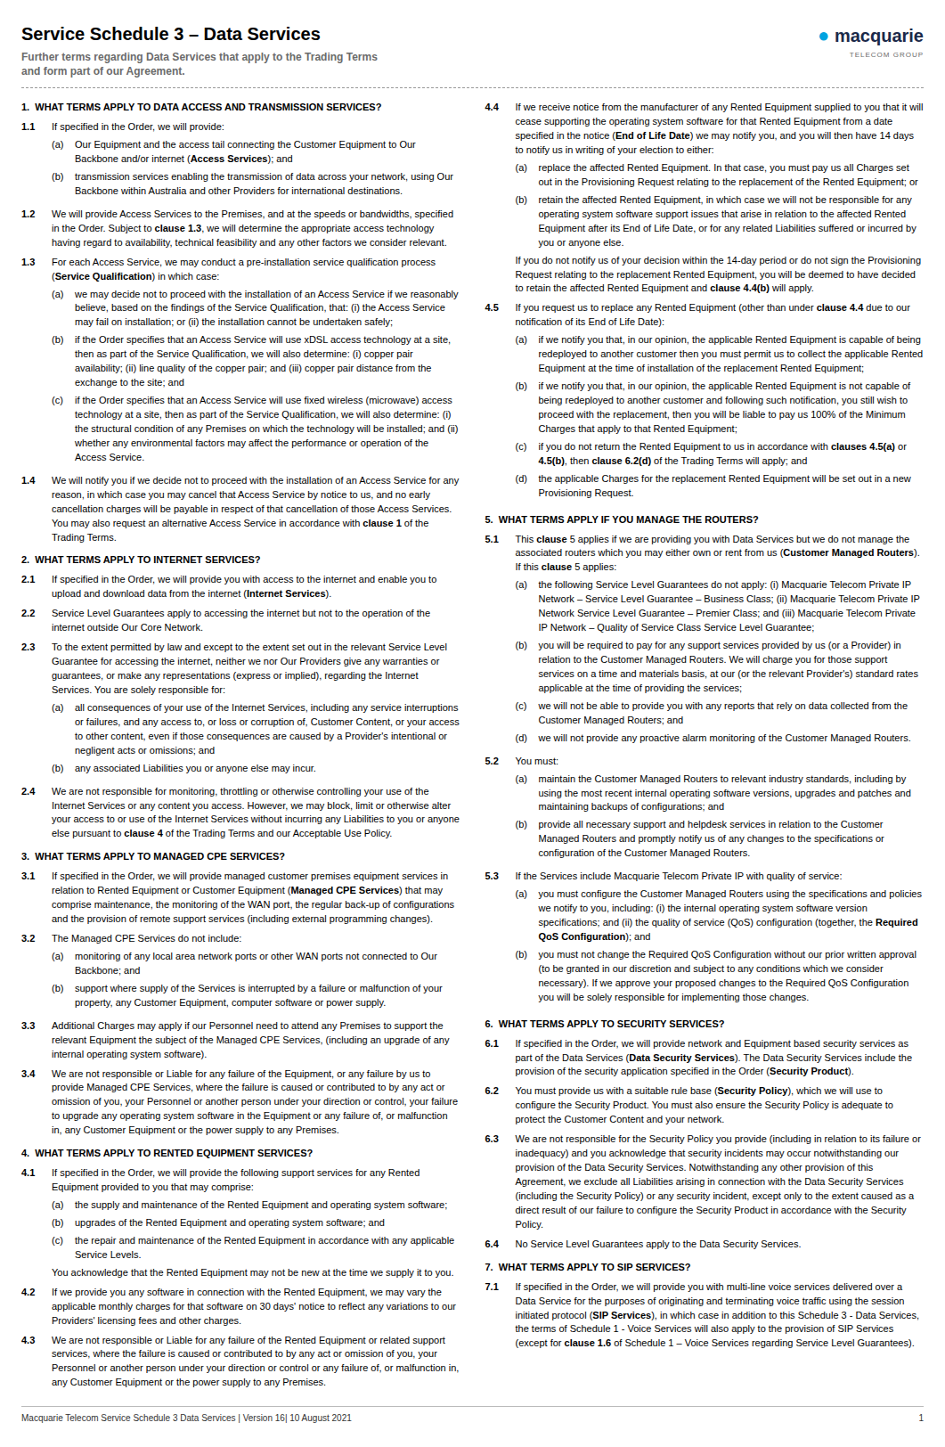Service Schedule 3 – Data Services
Further terms regarding Data Services that apply to the Trading Terms and form part of our Agreement.
● macquarie
TELECOM GROUP
1. What terms apply to data access and transmission services?
1.1
If specified in the Order, we will provide:
(a)
Our Equipment and the access tail connecting the Customer Equipment to Our Backbone and/or internet (Access Services); and
(b)
transmission services enabling the transmission of data across your network, using Our Backbone within Australia and other Providers for international destinations.
1.2
We will provide Access Services to the Premises, and at the speeds or bandwidths, specified in the Order. Subject to clause 1.3, we will determine the appropriate access technology having regard to availability, technical feasibility and any other factors we consider relevant.
1.3
For each Access Service, we may conduct a pre-installation service qualification process (Service Qualification) in which case:
(a)
we may decide not to proceed with the installation of an Access Service if we reasonably believe, based on the findings of the Service Qualification, that: (i) the Access Service may fail on installation; or (ii) the installation cannot be undertaken safely;
(b)
if the Order specifies that an Access Service will use xDSL access technology at a site, then as part of the Service Qualification, we will also determine: (i) copper pair availability; (ii) line quality of the copper pair; and (iii) copper pair distance from the exchange to the site; and
(c)
if the Order specifies that an Access Service will use fixed wireless (microwave) access technology at a site, then as part of the Service Qualification, we will also determine: (i) the structural condition of any Premises on which the technology will be installed; and (ii) whether any environmental factors may affect the performance or operation of the Access Service.
1.4
We will notify you if we decide not to proceed with the installation of an Access Service for any reason, in which case you may cancel that Access Service by notice to us, and no early cancellation charges will be payable in respect of that cancellation of those Access Services. You may also request an alternative Access Service in accordance with clause 1 of the Trading Terms.
2. What terms apply to internet services?
2.1
If specified in the Order, we will provide you with access to the internet and enable you to upload and download data from the internet (Internet Services).
2.2
Service Level Guarantees apply to accessing the internet but not to the operation of the internet outside Our Core Network.
2.3
To the extent permitted by law and except to the extent set out in the relevant Service Level Guarantee for accessing the internet, neither we nor Our Providers give any warranties or guarantees, or make any representations (express or implied), regarding the Internet Services. You are solely responsible for:
(a)
all consequences of your use of the Internet Services, including any service interruptions or failures, and any access to, or loss or corruption of, Customer Content, or your access to other content, even if those consequences are caused by a Provider's intentional or negligent acts or omissions; and
(b)
any associated Liabilities you or anyone else may incur.
2.4
We are not responsible for monitoring, throttling or otherwise controlling your use of the Internet Services or any content you access. However, we may block, limit or otherwise alter your access to or use of the Internet Services without incurring any Liabilities to you or anyone else pursuant to clause 4 of the Trading Terms and our Acceptable Use Policy.
3. What terms apply to managed CPE services?
3.1
If specified in the Order, we will provide managed customer premises equipment services in relation to Rented Equipment or Customer Equipment (Managed CPE Services) that may comprise maintenance, the monitoring of the WAN port, the regular back-up of configurations and the provision of remote support services (including external programming changes).
3.2
The Managed CPE Services do not include:
(a)
monitoring of any local area network ports or other WAN ports not connected to Our Backbone; and
(b)
support where supply of the Services is interrupted by a failure or malfunction of your property, any Customer Equipment, computer software or power supply.
3.3
Additional Charges may apply if our Personnel need to attend any Premises to support the relevant Equipment the subject of the Managed CPE Services, (including an upgrade of any internal operating system software).
3.4
We are not responsible or Liable for any failure of the Equipment, or any failure by us to provide Managed CPE Services, where the failure is caused or contributed to by any act or omission of you, your Personnel or another person under your direction or control, your failure to upgrade any operating system software in the Equipment or any failure of, or malfunction in, any Customer Equipment or the power supply to any Premises.
4. What terms apply to rented equipment services?
4.1
If specified in the Order, we will provide the following support services for any Rented Equipment provided to you that may comprise:
(a)
the supply and maintenance of the Rented Equipment and operating system software;
(b)
upgrades of the Rented Equipment and operating system software; and
(c)
the repair and maintenance of the Rented Equipment in accordance with any applicable Service Levels.
You acknowledge that the Rented Equipment may not be new at the time we supply it to you.
4.2
If we provide you any software in connection with the Rented Equipment, we may vary the applicable monthly charges for that software on 30 days' notice to reflect any variations to our Providers' licensing fees and other charges.
4.3
We are not responsible or Liable for any failure of the Rented Equipment or related support services, where the failure is caused or contributed to by any act or omission of you, your Personnel or another person under your direction or control or any failure of, or malfunction in, any Customer Equipment or the power supply to any Premises.
4.4
If we receive notice from the manufacturer of any Rented Equipment supplied to you that it will cease supporting the operating system software for that Rented Equipment from a date specified in the notice (End of Life Date) we may notify you, and you will then have 14 days to notify us in writing of your election to either:
(a)
replace the affected Rented Equipment. In that case, you must pay us all Charges set out in the Provisioning Request relating to the replacement of the Rented Equipment; or
(b)
retain the affected Rented Equipment, in which case we will not be responsible for any operating system software support issues that arise in relation to the affected Rented Equipment after its End of Life Date, or for any related Liabilities suffered or incurred by you or anyone else.
If you do not notify us of your decision within the 14-day period or do not sign the Provisioning Request relating to the replacement Rented Equipment, you will be deemed to have decided to retain the affected Rented Equipment and clause 4.4(b) will apply.
4.5
If you request us to replace any Rented Equipment (other than under clause 4.4 due to our notification of its End of Life Date):
(a)
if we notify you that, in our opinion, the applicable Rented Equipment is capable of being redeployed to another customer then you must permit us to collect the applicable Rented Equipment at the time of installation of the replacement Rented Equipment;
(b)
if we notify you that, in our opinion, the applicable Rented Equipment is not capable of being redeployed to another customer and following such notification, you still wish to proceed with the replacement, then you will be liable to pay us 100% of the Minimum Charges that apply to that Rented Equipment;
(c)
if you do not return the Rented Equipment to us in accordance with clauses 4.5(a) or 4.5(b), then clause 6.2(d) of the Trading Terms will apply; and
(d)
the applicable Charges for the replacement Rented Equipment will be set out in a new Provisioning Request.
5. What terms apply if you manage the routers?
5.1
This clause 5 applies if we are providing you with Data Services but we do not manage the associated routers which you may either own or rent from us (Customer Managed Routers). If this clause 5 applies:
(a)
the following Service Level Guarantees do not apply: (i) Macquarie Telecom Private IP Network – Service Level Guarantee – Business Class; (ii) Macquarie Telecom Private IP Network Service Level Guarantee – Premier Class; and (iii) Macquarie Telecom Private IP Network – Quality of Service Class Service Level Guarantee;
(b)
you will be required to pay for any support services provided by us (or a Provider) in relation to the Customer Managed Routers. We will charge you for those support services on a time and materials basis, at our (or the relevant Provider's) standard rates applicable at the time of providing the services;
(c)
we will not be able to provide you with any reports that rely on data collected from the Customer Managed Routers; and
(d)
we will not provide any proactive alarm monitoring of the Customer Managed Routers.
5.2
You must:
(a)
maintain the Customer Managed Routers to relevant industry standards, including by using the most recent internal operating software versions, upgrades and patches and maintaining backups of configurations; and
(b)
provide all necessary support and helpdesk services in relation to the Customer Managed Routers and promptly notify us of any changes to the specifications or configuration of the Customer Managed Routers.
5.3
If the Services include Macquarie Telecom Private IP with quality of service:
(a)
you must configure the Customer Managed Routers using the specifications and policies we notify to you, including: (i) the internal operating system software version specifications; and (ii) the quality of service (QoS) configuration (together, the Required QoS Configuration); and
(b)
you must not change the Required QoS Configuration without our prior written approval (to be granted in our discretion and subject to any conditions which we consider necessary). If we approve your proposed changes to the Required QoS Configuration you will be solely responsible for implementing those changes.
6. What terms apply to security services?
6.1
If specified in the Order, we will provide network and Equipment based security services as part of the Data Services (Data Security Services). The Data Security Services include the provision of the security application specified in the Order (Security Product).
6.2
You must provide us with a suitable rule base (Security Policy), which we will use to configure the Security Product. You must also ensure the Security Policy is adequate to protect the Customer Content and your network.
6.3
We are not responsible for the Security Policy you provide (including in relation to its failure or inadequacy) and you acknowledge that security incidents may occur notwithstanding our provision of the Data Security Services. Notwithstanding any other provision of this Agreement, we exclude all Liabilities arising in connection with the Data Security Services (including the Security Policy) or any security incident, except only to the extent caused as a direct result of our failure to configure the Security Product in accordance with the Security Policy.
6.4
No Service Level Guarantees apply to the Data Security Services.
7. What terms apply to SIP services?
7.1
If specified in the Order, we will provide you with multi-line voice services delivered over a Data Service for the purposes of originating and terminating voice traffic using the session initiated protocol (SIP Services), in which case in addition to this Schedule 3 - Data Services, the terms of Schedule 1 - Voice Services will also apply to the provision of SIP Services (except for clause 1.6 of Schedule 1 – Voice Services regarding Service Level Guarantees).
Macquarie Telecom Service Schedule 3 Data Services | Version 16| 10 August 2021
1